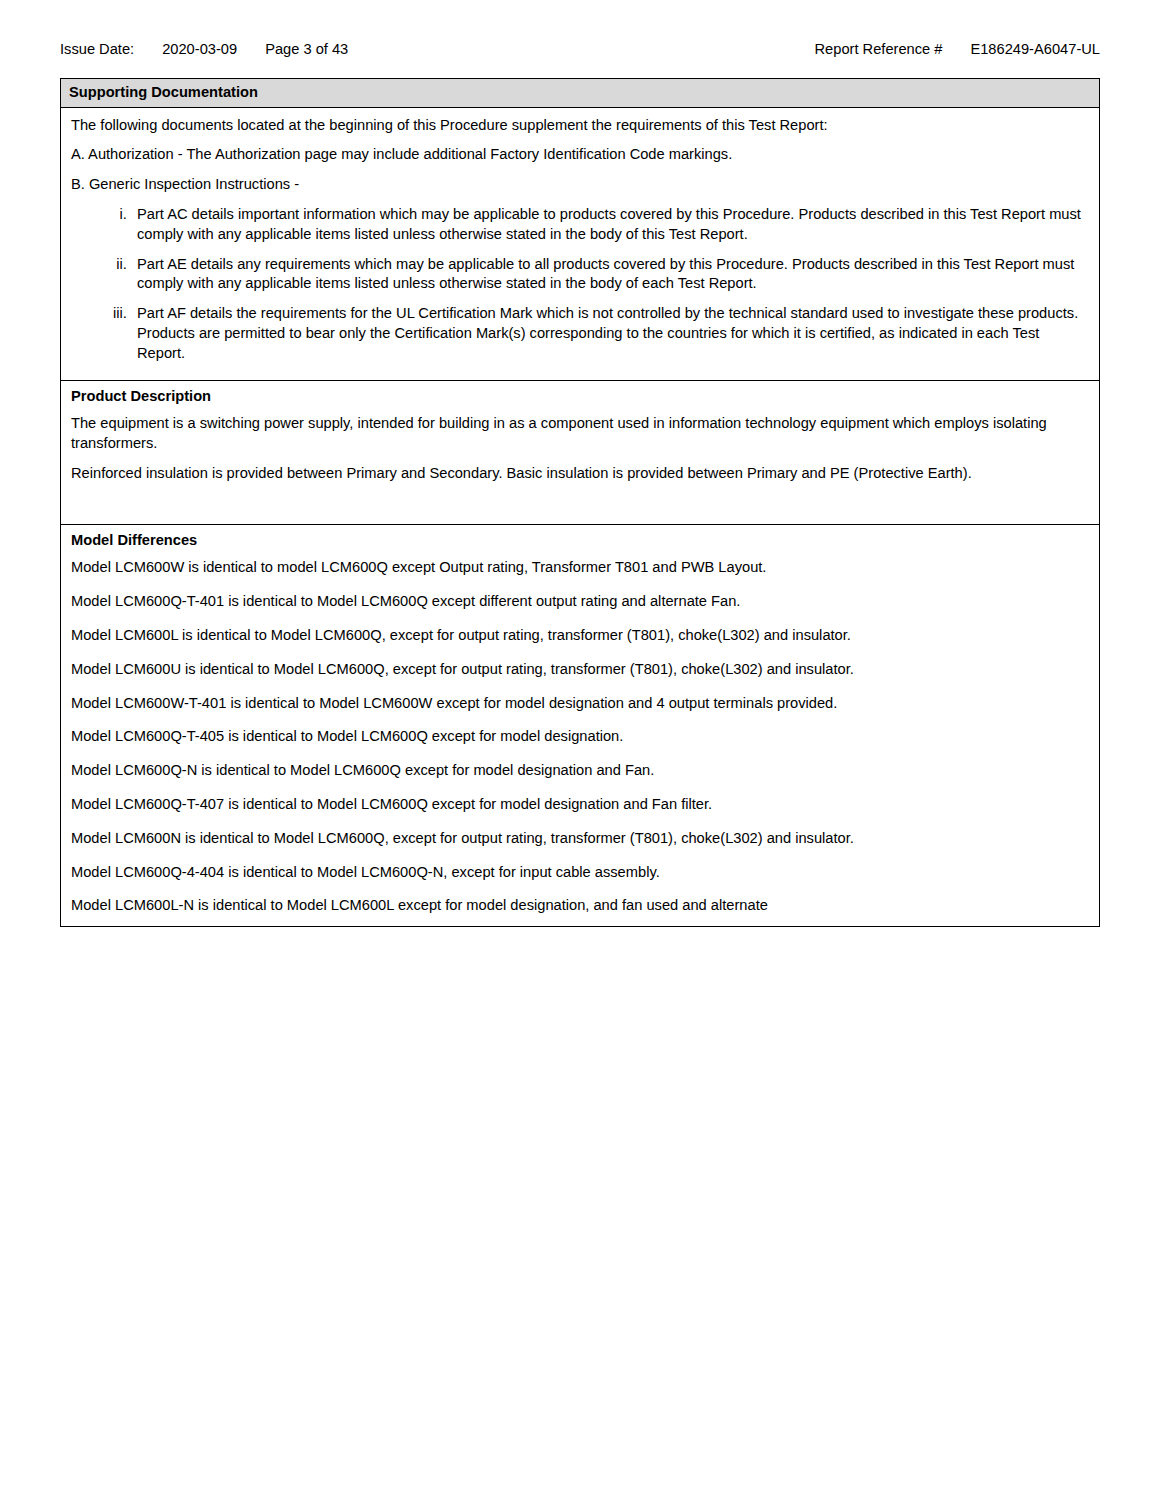Issue Date: 2020-03-09 Page 3 of 43
Report Reference # E186249-A6047-UL
Supporting Documentation
The following documents located at the beginning of this Procedure supplement the requirements of this Test Report:
A. Authorization - The Authorization page may include additional Factory Identification Code markings.
B. Generic Inspection Instructions -
Part AC details important information which may be applicable to products covered by this Procedure. Products described in this Test Report must comply with any applicable items listed unless otherwise stated in the body of this Test Report.
Part AE details any requirements which may be applicable to all products covered by this Procedure. Products described in this Test Report must comply with any applicable items listed unless otherwise stated in the body of each Test Report.
Part AF details the requirements for the UL Certification Mark which is not controlled by the technical standard used to investigate these products. Products are permitted to bear only the Certification Mark(s) corresponding to the countries for which it is certified, as indicated in each Test Report.
Product Description
The equipment is a switching power supply, intended for building in as a component used in information technology equipment which employs isolating transformers.
Reinforced insulation is provided between Primary and Secondary. Basic insulation is provided between Primary and PE (Protective Earth).
Model Differences
Model LCM600W is identical to model LCM600Q except Output rating, Transformer T801 and PWB Layout.
Model LCM600Q-T-401 is identical to Model LCM600Q except different output rating and alternate Fan.
Model LCM600L is identical to Model LCM600Q, except for output rating, transformer (T801), choke(L302) and insulator.
Model LCM600U is identical to Model LCM600Q, except for output rating, transformer (T801), choke(L302) and insulator.
Model LCM600W-T-401 is identical to Model LCM600W except for model designation and 4 output terminals provided.
Model LCM600Q-T-405 is identical to Model LCM600Q except for model designation.
Model LCM600Q-N is identical to Model LCM600Q except for model designation and Fan.
Model LCM600Q-T-407 is identical to Model LCM600Q except for model designation and Fan filter.
Model LCM600N is identical to Model LCM600Q, except for output rating, transformer (T801), choke(L302) and insulator.
Model LCM600Q-4-404 is identical to Model LCM600Q-N, except for input cable assembly.
Model LCM600L-N is identical to Model LCM600L except for model designation, and fan used and alternate